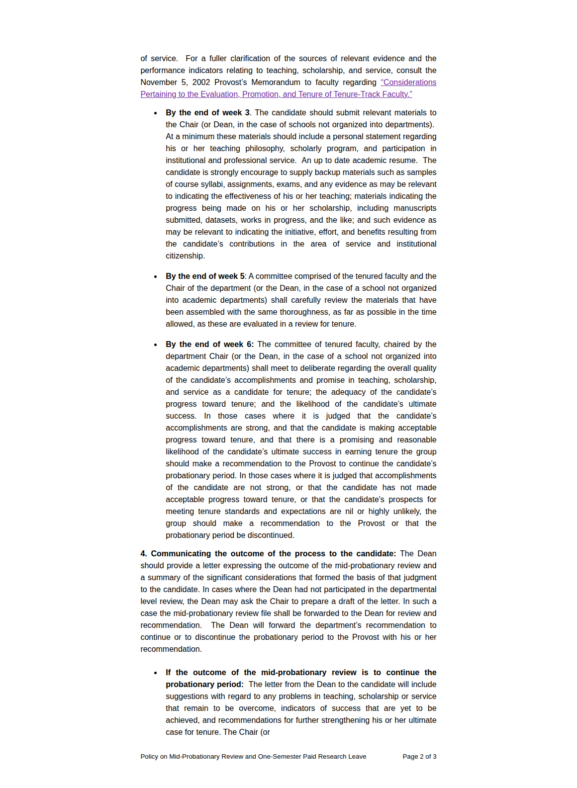of service. For a fuller clarification of the sources of relevant evidence and the performance indicators relating to teaching, scholarship, and service, consult the November 5, 2002 Provost’s Memorandum to faculty regarding “Considerations Pertaining to the Evaluation, Promotion, and Tenure of Tenure-Track Faculty.”
By the end of week 3. The candidate should submit relevant materials to the Chair (or Dean, in the case of schools not organized into departments). At a minimum these materials should include a personal statement regarding his or her teaching philosophy, scholarly program, and participation in institutional and professional service. An up to date academic resume. The candidate is strongly encourage to supply backup materials such as samples of course syllabi, assignments, exams, and any evidence as may be relevant to indicating the effectiveness of his or her teaching; materials indicating the progress being made on his or her scholarship, including manuscripts submitted, datasets, works in progress, and the like; and such evidence as may be relevant to indicating the initiative, effort, and benefits resulting from the candidate’s contributions in the area of service and institutional citizenship.
By the end of week 5: A committee comprised of the tenured faculty and the Chair of the department (or the Dean, in the case of a school not organized into academic departments) shall carefully review the materials that have been assembled with the same thoroughness, as far as possible in the time allowed, as these are evaluated in a review for tenure.
By the end of week 6: The committee of tenured faculty, chaired by the department Chair (or the Dean, in the case of a school not organized into academic departments) shall meet to deliberate regarding the overall quality of the candidate’s accomplishments and promise in teaching, scholarship, and service as a candidate for tenure; the adequacy of the candidate’s progress toward tenure; and the likelihood of the candidate’s ultimate success. In those cases where it is judged that the candidate’s accomplishments are strong, and that the candidate is making acceptable progress toward tenure, and that there is a promising and reasonable likelihood of the candidate’s ultimate success in earning tenure the group should make a recommendation to the Provost to continue the candidate’s probationary period. In those cases where it is judged that accomplishments of the candidate are not strong, or that the candidate has not made acceptable progress toward tenure, or that the candidate's prospects for meeting tenure standards and expectations are nil or highly unlikely, the group should make a recommendation to the Provost or that the probationary period be discontinued.
4. Communicating the outcome of the process to the candidate: The Dean should provide a letter expressing the outcome of the mid-probationary review and a summary of the significant considerations that formed the basis of that judgment to the candidate. In cases where the Dean had not participated in the departmental level review, the Dean may ask the Chair to prepare a draft of the letter. In such a case the mid-probationary review file shall be forwarded to the Dean for review and recommendation. The Dean will forward the department’s recommendation to continue or to discontinue the probationary period to the Provost with his or her recommendation.
If the outcome of the mid-probationary review is to continue the probationary period: The letter from the Dean to the candidate will include suggestions with regard to any problems in teaching, scholarship or service that remain to be overcome, indicators of success that are yet to be achieved, and recommendations for further strengthening his or her ultimate case for tenure. The Chair (or
Policy on Mid-Probationary Review and One-Semester Paid Research Leave Page 2 of 3